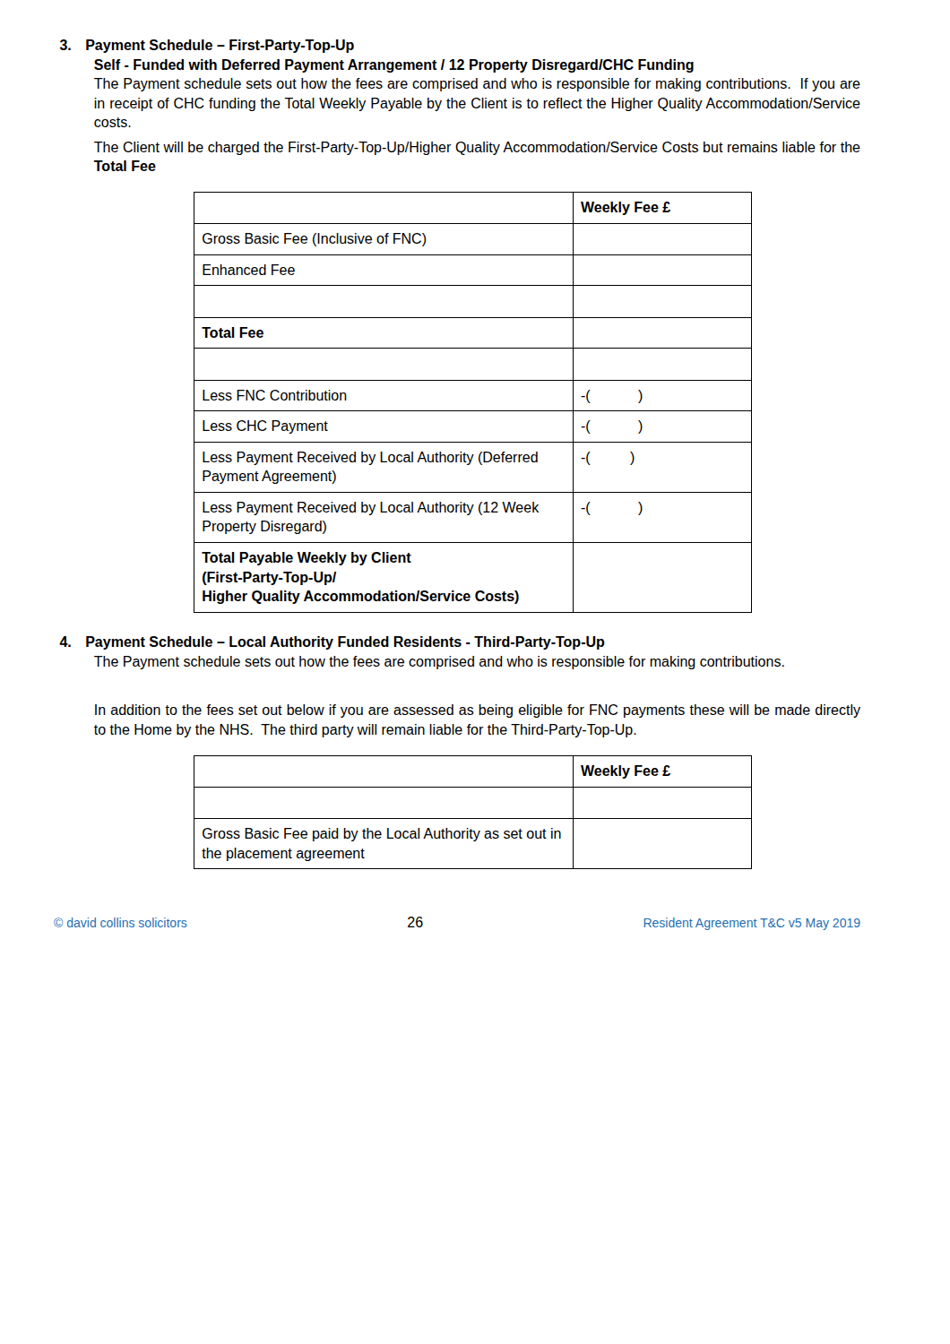Payment Schedule – First-Party-Top-Up
Self - Funded with Deferred Payment Arrangement / 12 Property Disregard/CHC Funding
The Payment schedule sets out how the fees are comprised and who is responsible for making contributions. If you are in receipt of CHC funding the Total Weekly Payable by the Client is to reflect the Higher Quality Accommodation/Service costs.
The Client will be charged the First-Party-Top-Up/Higher Quality Accommodation/Service Costs but remains liable for the Total Fee
| | Weekly Fee £ |
| Gross Basic Fee (Inclusive of FNC) | |
| Enhanced Fee | |
| Total Fee | |
| Less FNC Contribution | -( ) |
| Less CHC Payment | -( ) |
| Less Payment Received by Local Authority (Deferred Payment Agreement) | -( ) |
| Less Payment Received by Local Authority (12 Week Property Disregard) | -( ) |
| Total Payable Weekly by Client (First-Party-Top-Up/ Higher Quality Accommodation/Service Costs) | |
Payment Schedule – Local Authority Funded Residents - Third-Party-Top-Up
The Payment schedule sets out how the fees are comprised and who is responsible for making contributions.
In addition to the fees set out below if you are assessed as being eligible for FNC payments these will be made directly to the Home by the NHS. The third party will remain liable for the Third-Party-Top-Up.
| | Weekly Fee £ |
| Gross Basic Fee paid by the Local Authority as set out in the placement agreement | |
© david collins solicitors 26 Resident Agreement T&C v5 May 2019